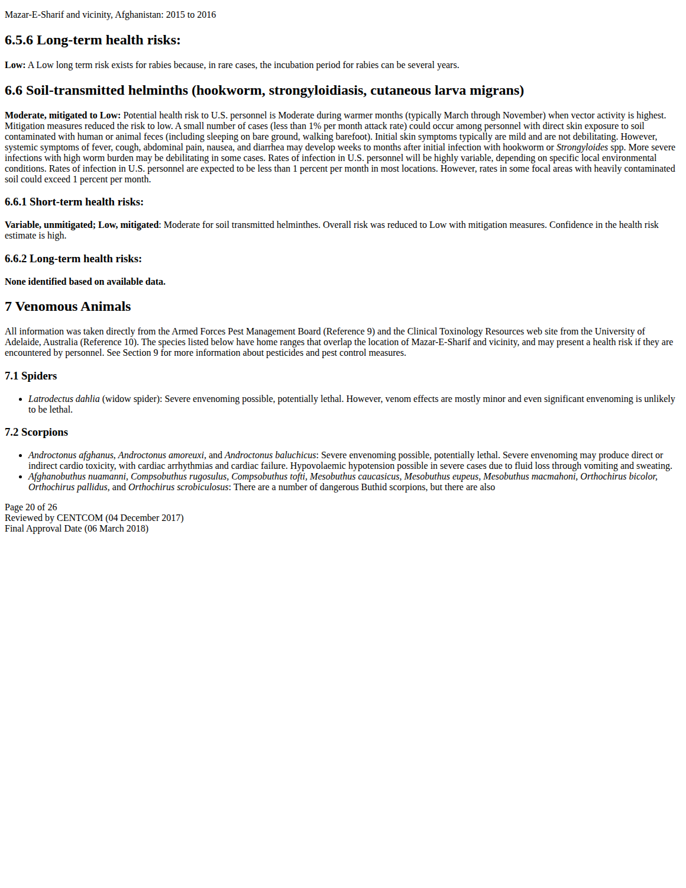Mazar-E-Sharif and vicinity, Afghanistan: 2015 to 2016
6.5.6 Long-term health risks:
Low: A Low long term risk exists for rabies because, in rare cases, the incubation period for rabies can be several years.
6.6 Soil-transmitted helminths (hookworm, strongyloidiasis, cutaneous larva migrans)
Moderate, mitigated to Low: Potential health risk to U.S. personnel is Moderate during warmer months (typically March through November) when vector activity is highest. Mitigation measures reduced the risk to low. A small number of cases (less than 1% per month attack rate) could occur among personnel with direct skin exposure to soil contaminated with human or animal feces (including sleeping on bare ground, walking barefoot). Initial skin symptoms typically are mild and are not debilitating. However, systemic symptoms of fever, cough, abdominal pain, nausea, and diarrhea may develop weeks to months after initial infection with hookworm or Strongyloides spp. More severe infections with high worm burden may be debilitating in some cases. Rates of infection in U.S. personnel will be highly variable, depending on specific local environmental conditions. Rates of infection in U.S. personnel are expected to be less than 1 percent per month in most locations. However, rates in some focal areas with heavily contaminated soil could exceed 1 percent per month.
6.6.1 Short-term health risks:
Variable, unmitigated; Low, mitigated: Moderate for soil transmitted helminthes. Overall risk was reduced to Low with mitigation measures. Confidence in the health risk estimate is high.
6.6.2 Long-term health risks:
None identified based on available data.
7 Venomous Animals
All information was taken directly from the Armed Forces Pest Management Board (Reference 9) and the Clinical Toxinology Resources web site from the University of Adelaide, Australia (Reference 10). The species listed below have home ranges that overlap the location of Mazar-E-Sharif and vicinity, and may present a health risk if they are encountered by personnel. See Section 9 for more information about pesticides and pest control measures.
7.1 Spiders
Latrodectus dahlia (widow spider): Severe envenoming possible, potentially lethal. However, venom effects are mostly minor and even significant envenoming is unlikely to be lethal.
7.2 Scorpions
Androctonus afghanus, Androctonus amoreuxi, and Androctonus baluchicus: Severe envenoming possible, potentially lethal. Severe envenoming may produce direct or indirect cardio toxicity, with cardiac arrhythmias and cardiac failure. Hypovolaemic hypotension possible in severe cases due to fluid loss through vomiting and sweating.
Afghanobuthus nuamanni, Compsobuthus rugosulus, Compsobuthus tofti, Mesobuthus caucasicus, Mesobuthus eupeus, Mesobuthus macmahoni, Orthochirus bicolor, Orthochirus pallidus, and Orthochirus scrobiculosus: There are a number of dangerous Buthid scorpions, but there are also
Page 20 of 26
Reviewed by CENTCOM (04 December 2017)
Final Approval Date (06 March 2018)